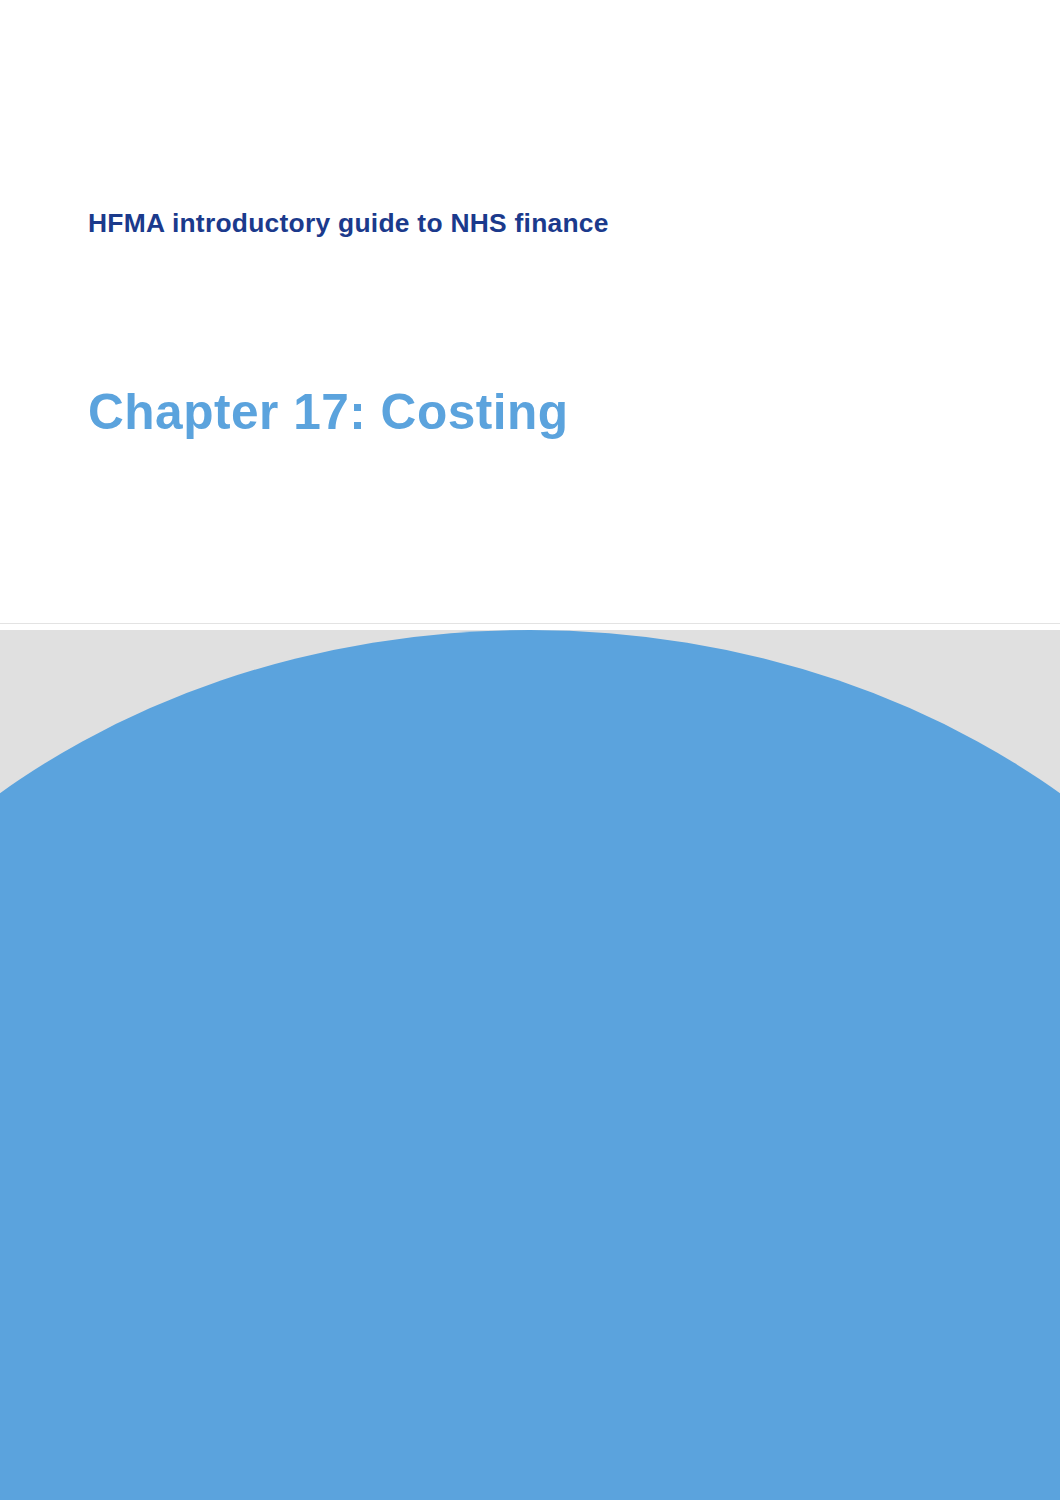HFMA introductory guide to NHS finance
Chapter 17: Costing